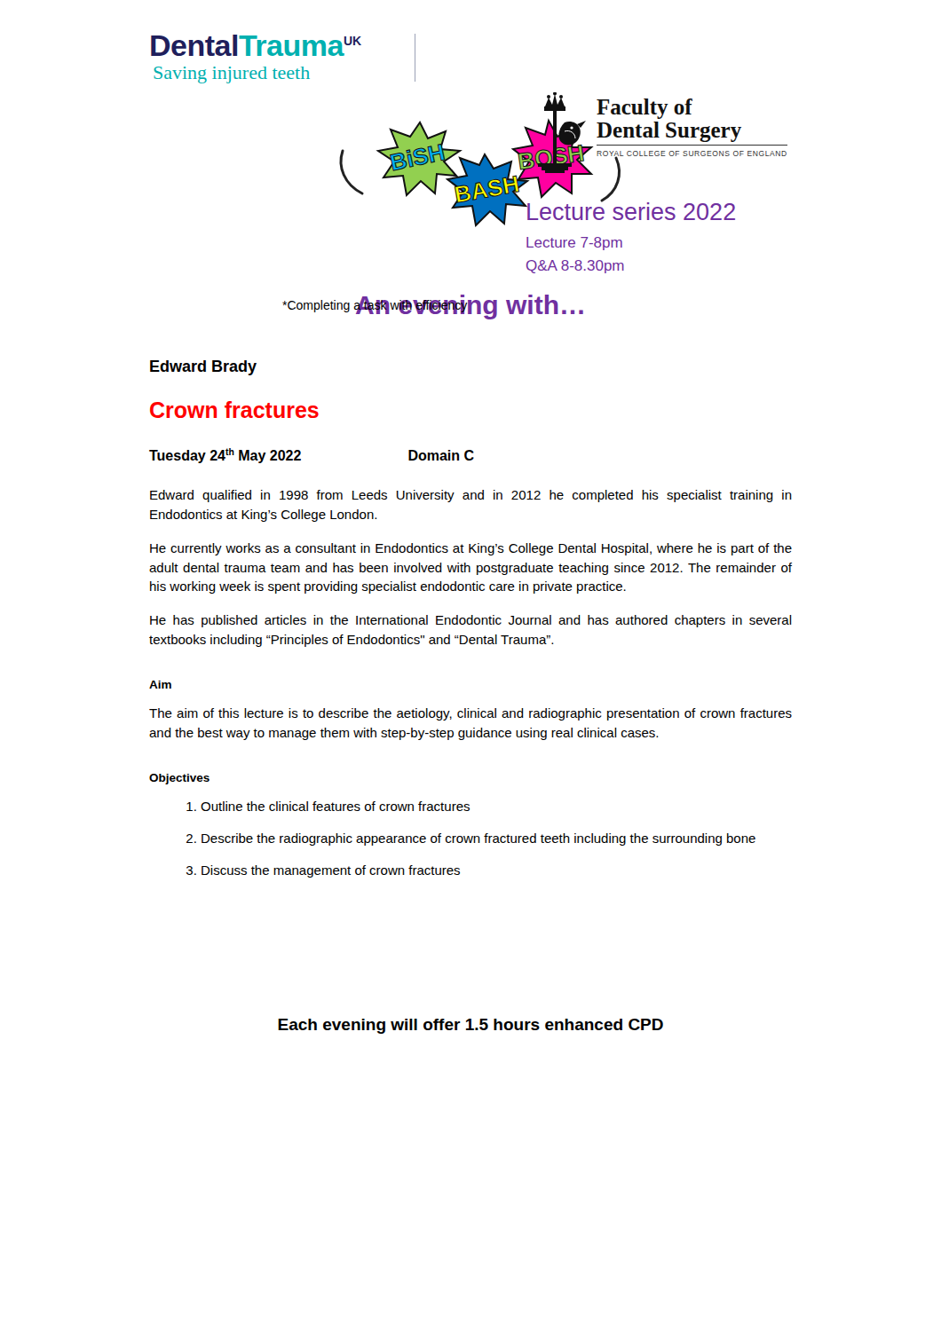Dental Trauma UK
Saving injured teeth
BiSH BOSH BASH
Faculty of
Dental Surgery
ROYAL COLLEGE OF SURGEONS OF ENGLAND
Lecture series 2022
Lecture 7-8pm
Q&A 8-8.30pm
*Completing a task with efficiency
An evening with…
Edward Brady
Crown fractures
Tuesday 24th May 2022 Domain C
Edward qualified in 1998 from Leeds University and in 2012 he completed his specialist training in Endodontics at King’s College London.
He currently works as a consultant in Endodontics at King’s College Dental Hospital, where he is part of the adult dental trauma team and has been involved with postgraduate teaching since 2012. The remainder of his working week is spent providing specialist endodontic care in private practice.
He has published articles in the International Endodontic Journal and has authored chapters in several textbooks including “Principles of Endodontics" and “Dental Trauma”.
Aim
The aim of this lecture is to describe the aetiology, clinical and radiographic presentation of crown fractures and the best way to manage them with step-by-step guidance using real clinical cases.
Objectives
Outline the clinical features of crown fractures
Describe the radiographic appearance of crown fractured teeth including the surrounding bone
Discuss the management of crown fractures
Each evening will offer 1.5 hours enhanced CPD